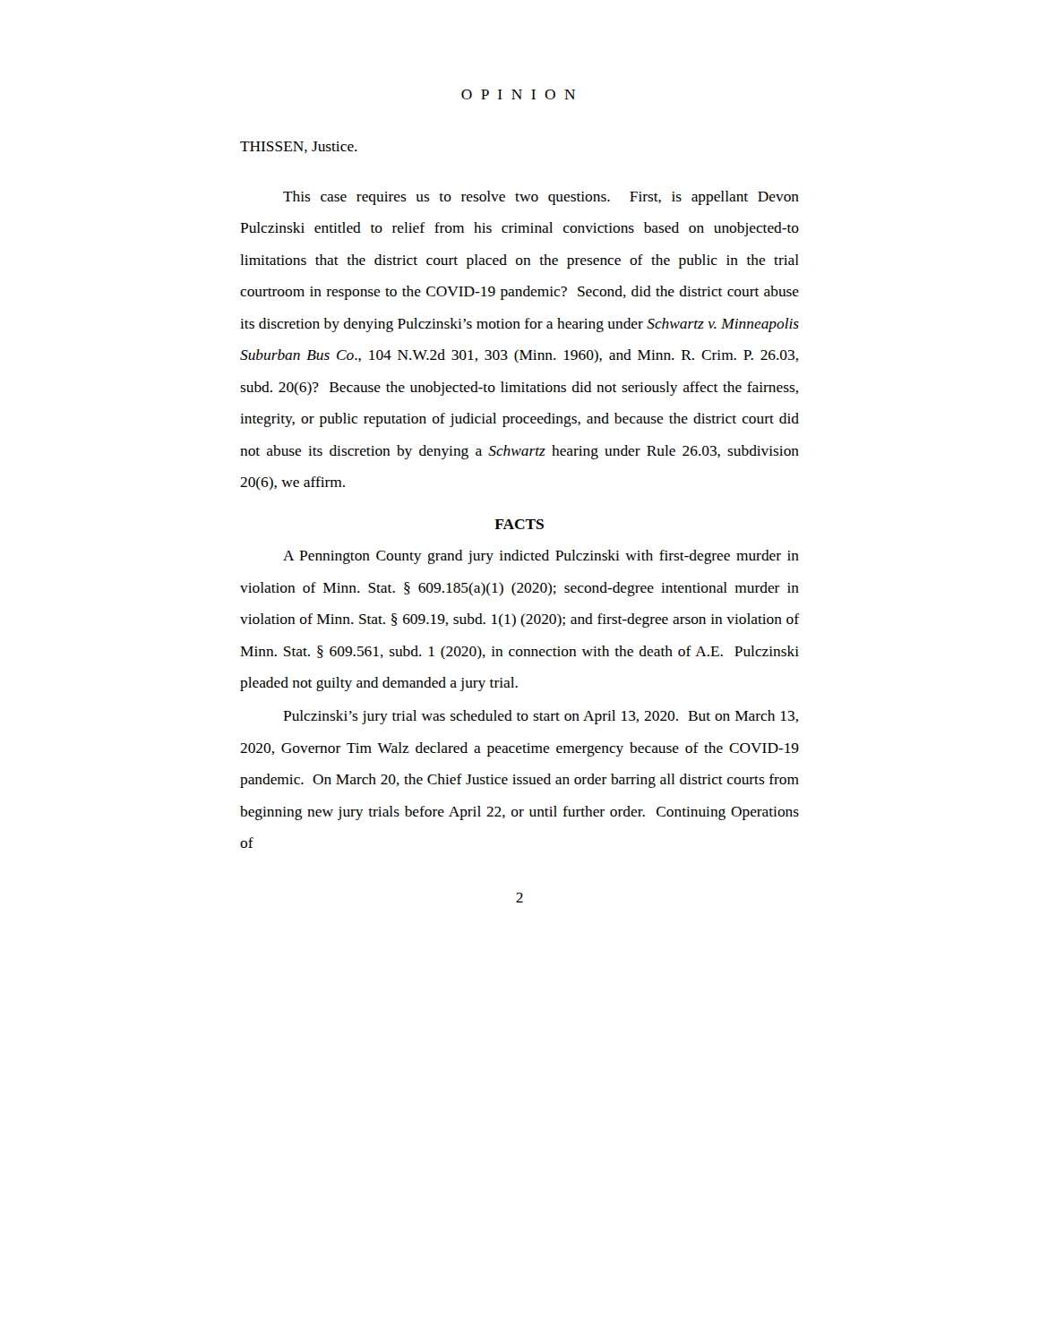O P I N I O N
THISSEN, Justice.
This case requires us to resolve two questions. First, is appellant Devon Pulczinski entitled to relief from his criminal convictions based on unobjected-to limitations that the district court placed on the presence of the public in the trial courtroom in response to the COVID-19 pandemic? Second, did the district court abuse its discretion by denying Pulczinski’s motion for a hearing under Schwartz v. Minneapolis Suburban Bus Co., 104 N.W.2d 301, 303 (Minn. 1960), and Minn. R. Crim. P. 26.03, subd. 20(6)? Because the unobjected-to limitations did not seriously affect the fairness, integrity, or public reputation of judicial proceedings, and because the district court did not abuse its discretion by denying a Schwartz hearing under Rule 26.03, subdivision 20(6), we affirm.
FACTS
A Pennington County grand jury indicted Pulczinski with first-degree murder in violation of Minn. Stat. § 609.185(a)(1) (2020); second-degree intentional murder in violation of Minn. Stat. § 609.19, subd. 1(1) (2020); and first-degree arson in violation of Minn. Stat. § 609.561, subd. 1 (2020), in connection with the death of A.E. Pulczinski pleaded not guilty and demanded a jury trial.
Pulczinski’s jury trial was scheduled to start on April 13, 2020. But on March 13, 2020, Governor Tim Walz declared a peacetime emergency because of the COVID-19 pandemic. On March 20, the Chief Justice issued an order barring all district courts from beginning new jury trials before April 22, or until further order. Continuing Operations of
2